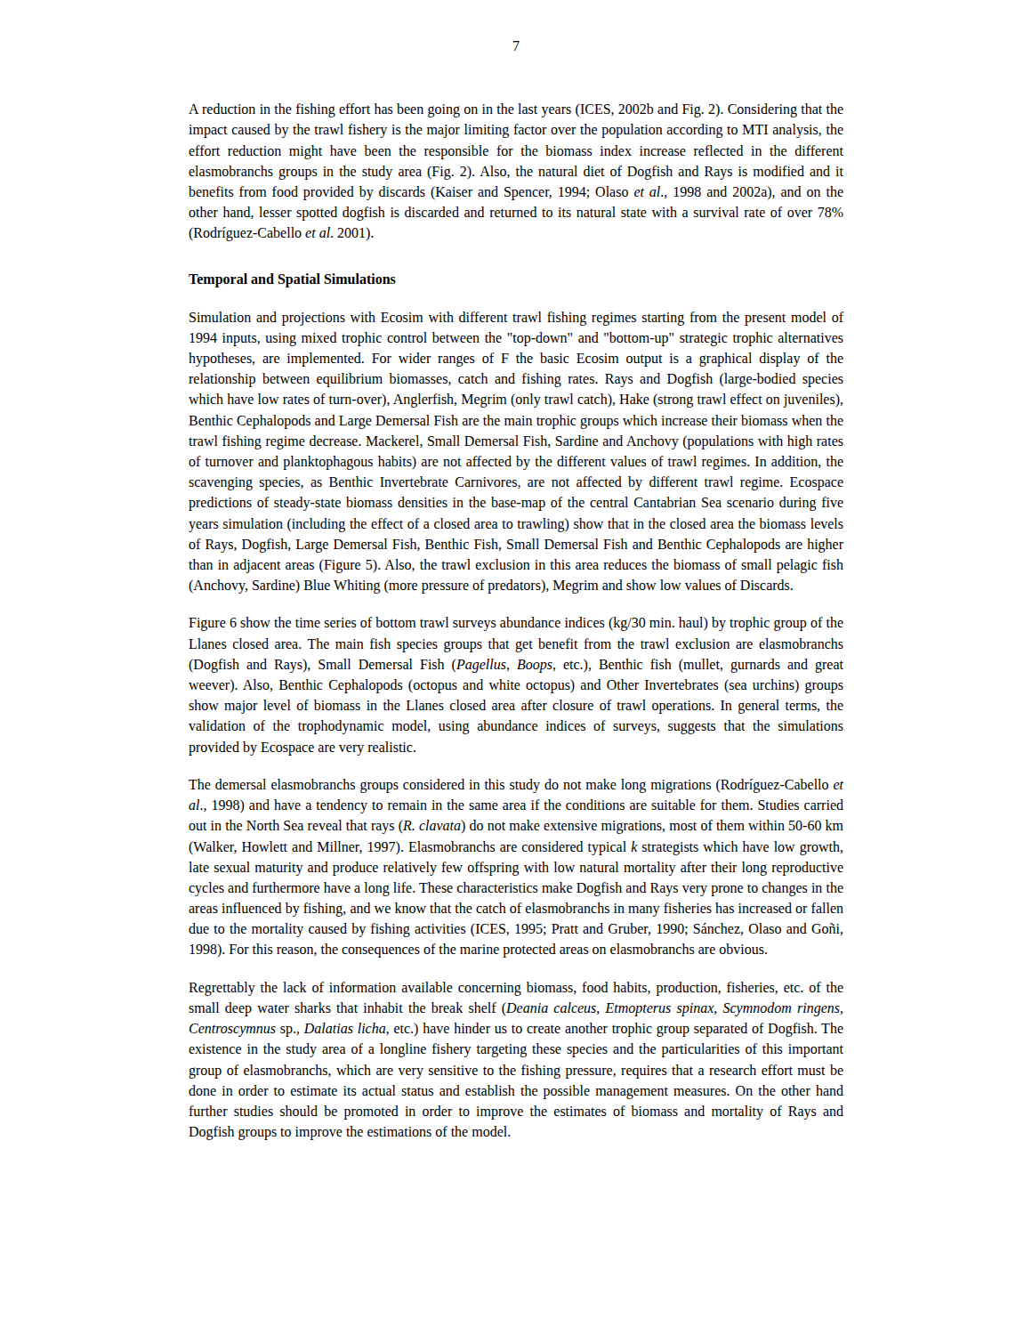7
A reduction in the fishing effort has been going on in the last years (ICES, 2002b and Fig. 2). Considering that the impact caused by the trawl fishery is the major limiting factor over the population according to MTI analysis, the effort reduction might have been the responsible for the biomass index increase reflected in the different elasmobranchs groups in the study area (Fig. 2). Also, the natural diet of Dogfish and Rays is modified and it benefits from food provided by discards (Kaiser and Spencer, 1994; Olaso et al., 1998 and 2002a), and on the other hand, lesser spotted dogfish is discarded and returned to its natural state with a survival rate of over 78% (Rodríguez-Cabello et al. 2001).
Temporal and Spatial Simulations
Simulation and projections with Ecosim with different trawl fishing regimes starting from the present model of 1994 inputs, using mixed trophic control between the "top-down" and "bottom-up" strategic trophic alternatives hypotheses, are implemented. For wider ranges of F the basic Ecosim output is a graphical display of the relationship between equilibrium biomasses, catch and fishing rates. Rays and Dogfish (large-bodied species which have low rates of turn-over), Anglerfish, Megrim (only trawl catch), Hake (strong trawl effect on juveniles), Benthic Cephalopods and Large Demersal Fish are the main trophic groups which increase their biomass when the trawl fishing regime decrease. Mackerel, Small Demersal Fish, Sardine and Anchovy (populations with high rates of turnover and planktophagous habits) are not affected by the different values of trawl regimes. In addition, the scavenging species, as Benthic Invertebrate Carnivores, are not affected by different trawl regime. Ecospace predictions of steady-state biomass densities in the base-map of the central Cantabrian Sea scenario during five years simulation (including the effect of a closed area to trawling) show that in the closed area the biomass levels of Rays, Dogfish, Large Demersal Fish, Benthic Fish, Small Demersal Fish and Benthic Cephalopods are higher than in adjacent areas (Figure 5). Also, the trawl exclusion in this area reduces the biomass of small pelagic fish (Anchovy, Sardine) Blue Whiting (more pressure of predators), Megrim and show low values of Discards.
Figure 6 show the time series of bottom trawl surveys abundance indices (kg/30 min. haul) by trophic group of the Llanes closed area. The main fish species groups that get benefit from the trawl exclusion are elasmobranchs (Dogfish and Rays), Small Demersal Fish (Pagellus, Boops, etc.), Benthic fish (mullet, gurnards and great weever). Also, Benthic Cephalopods (octopus and white octopus) and Other Invertebrates (sea urchins) groups show major level of biomass in the Llanes closed area after closure of trawl operations. In general terms, the validation of the trophodynamic model, using abundance indices of surveys, suggests that the simulations provided by Ecospace are very realistic.
The demersal elasmobranchs groups considered in this study do not make long migrations (Rodríguez-Cabello et al., 1998) and have a tendency to remain in the same area if the conditions are suitable for them. Studies carried out in the North Sea reveal that rays (R. clavata) do not make extensive migrations, most of them within 50-60 km (Walker, Howlett and Millner, 1997). Elasmobranchs are considered typical k strategists which have low growth, late sexual maturity and produce relatively few offspring with low natural mortality after their long reproductive cycles and furthermore have a long life. These characteristics make Dogfish and Rays very prone to changes in the areas influenced by fishing, and we know that the catch of elasmobranchs in many fisheries has increased or fallen due to the mortality caused by fishing activities (ICES, 1995; Pratt and Gruber, 1990; Sánchez, Olaso and Goñi, 1998). For this reason, the consequences of the marine protected areas on elasmobranchs are obvious.
Regrettably the lack of information available concerning biomass, food habits, production, fisheries, etc. of the small deep water sharks that inhabit the break shelf (Deania calceus, Etmopterus spinax, Scymnodom ringens, Centroscymnus sp., Dalatias licha, etc.) have hinder us to create another trophic group separated of Dogfish. The existence in the study area of a longline fishery targeting these species and the particularities of this important group of elasmobranchs, which are very sensitive to the fishing pressure, requires that a research effort must be done in order to estimate its actual status and establish the possible management measures. On the other hand further studies should be promoted in order to improve the estimates of biomass and mortality of Rays and Dogfish groups to improve the estimations of the model.